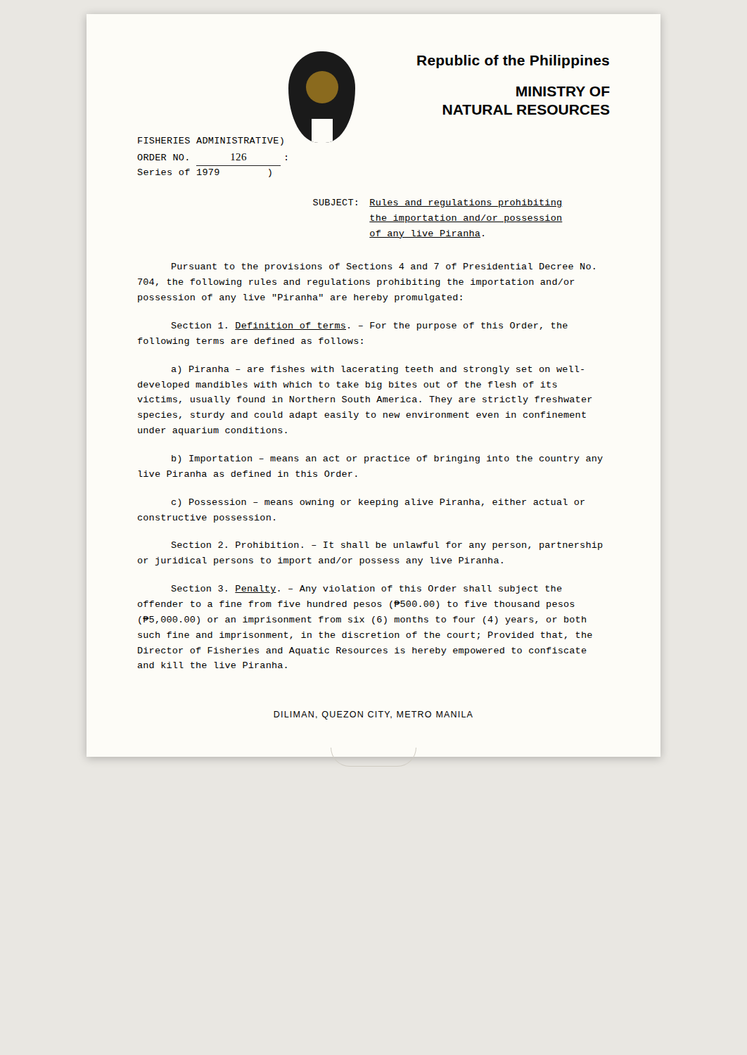Republic of the Philippines
MINISTRY OF
NATURAL RESOURCES
FISHERIES ADMINISTRATIVE)
ORDER NO. 126:
Series of 1979 )
SUBJECT: Rules and regulations prohibiting
the importation and/or possession
of any live Piranha.
Pursuant to the provisions of Sections 4 and 7 of Presidential Decree No. 704, the following rules and regulations prohibiting the importation and/or possession of any live "Piranha" are hereby promulgated:
Section 1. Definition of terms. – For the purpose of this Order, the following terms are defined as follows:
a) Piranha – are fishes with lacerating teeth and strongly set on well-developed mandibles with which to take big bites out of the flesh of its victims, usually found in Northern South America. They are strictly freshwater species, sturdy and could adapt easily to new environment even in confinement under aquarium conditions.
b) Importation – means an act or practice of bringing into the country any live Piranha as defined in this Order.
c) Possession – means owning or keeping alive Piranha, either actual or constructive possession.
Section 2. Prohibition. – It shall be unlawful for any person, partnership or juridical persons to import and/or possess any live Piranha.
Section 3. Penalty. – Any violation of this Order shall subject the offender to a fine from five hundred pesos (₱500.00) to five thousand pesos (₱5,000.00) or an imprisonment from six (6) months to four (4) years, or both such fine and imprisonment, in the discretion of the court; Provided that, the Director of Fisheries and Aquatic Resources is hereby empowered to confiscate and kill the live Piranha.
DILIMAN, QUEZON CITY, METRO MANILA